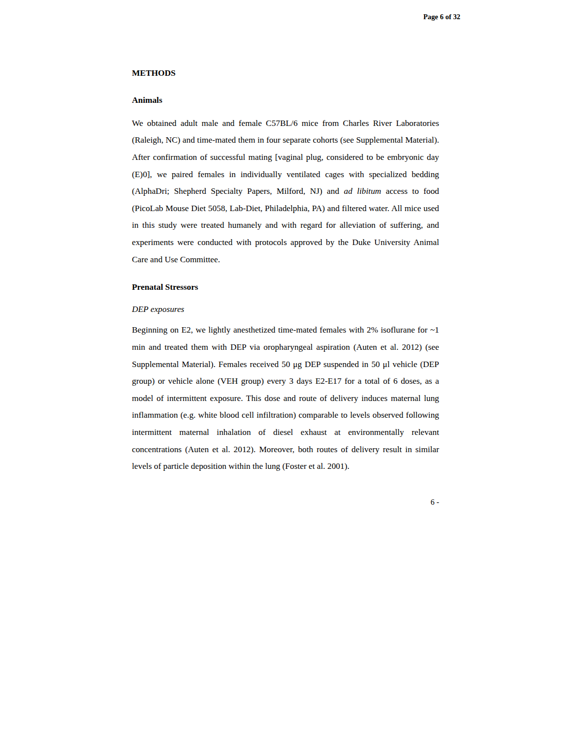Page 6 of 32
METHODS
Animals
We obtained adult male and female C57BL/6 mice from Charles River Laboratories (Raleigh, NC) and time-mated them in four separate cohorts (see Supplemental Material). After confirmation of successful mating [vaginal plug, considered to be embryonic day (E)0], we paired females in individually ventilated cages with specialized bedding (AlphaDri; Shepherd Specialty Papers, Milford, NJ) and ad libitum access to food (PicoLab Mouse Diet 5058, Lab-Diet, Philadelphia, PA) and filtered water. All mice used in this study were treated humanely and with regard for alleviation of suffering, and experiments were conducted with protocols approved by the Duke University Animal Care and Use Committee.
Prenatal Stressors
DEP exposures
Beginning on E2, we lightly anesthetized time-mated females with 2% isoflurane for ~1 min and treated them with DEP via oropharyngeal aspiration (Auten et al. 2012) (see Supplemental Material). Females received 50 μg DEP suspended in 50 μl vehicle (DEP group) or vehicle alone (VEH group) every 3 days E2-E17 for a total of 6 doses, as a model of intermittent exposure. This dose and route of delivery induces maternal lung inflammation (e.g. white blood cell infiltration) comparable to levels observed following intermittent maternal inhalation of diesel exhaust at environmentally relevant concentrations (Auten et al. 2012). Moreover, both routes of delivery result in similar levels of particle deposition within the lung (Foster et al. 2001).
6 -